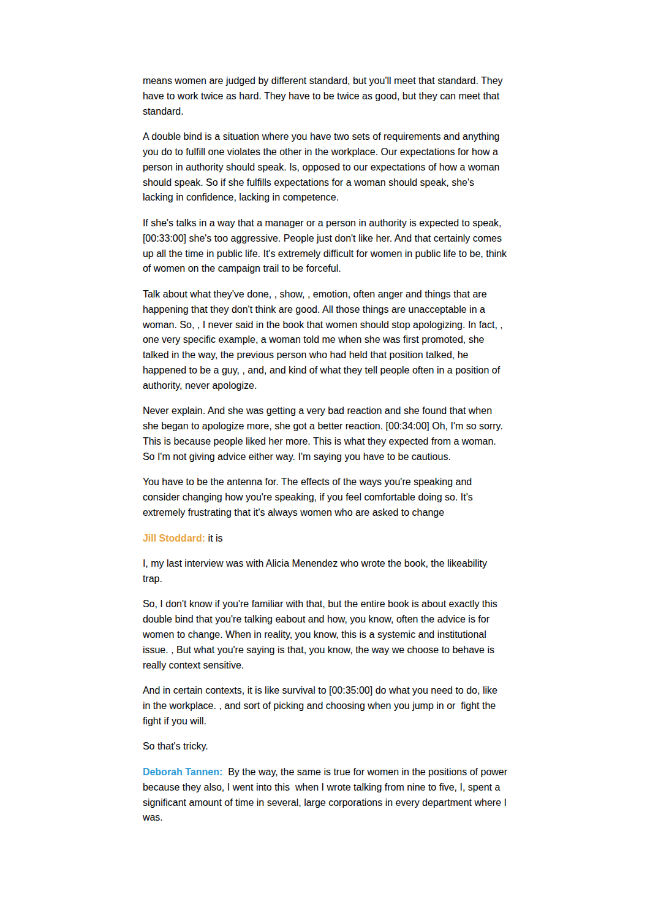means women are judged by different standard, but you'll meet that standard. They have to work twice as hard. They have to be twice as good, but they can meet that standard.
A double bind is a situation where you have two sets of requirements and anything you do to fulfill one violates the other in the workplace. Our expectations for how a person in authority should speak. Is, opposed to our expectations of how a woman should speak. So if she fulfills expectations for a woman should speak, she's lacking in confidence, lacking in competence.
If she's talks in a way that a manager or a person in authority is expected to speak, [00:33:00] she's too aggressive. People just don't like her. And that certainly comes up all the time in public life. It's extremely difficult for women in public life to be, think of women on the campaign trail to be forceful.
Talk about what they've done, , show, , emotion, often anger and things that are happening that they don't think are good. All those things are unacceptable in a woman. So, , I never said in the book that women should stop apologizing. In fact, , one very specific example, a woman told me when she was first promoted, she talked in the way, the previous person who had held that position talked, he happened to be a guy, , and, and kind of what they tell people often in a position of authority, never apologize.
Never explain. And she was getting a very bad reaction and she found that when she began to apologize more, she got a better reaction. [00:34:00] Oh, I'm so sorry. This is because people liked her more. This is what they expected from a woman. So I'm not giving advice either way. I'm saying you have to be cautious.
You have to be the antenna for. The effects of the ways you're speaking and consider changing how you're speaking, if you feel comfortable doing so. It's extremely frustrating that it's always women who are asked to change
Jill Stoddard: it is
I, my last interview was with Alicia Menendez who wrote the book, the likeability trap.
So, I don't know if you're familiar with that, but the entire book is about exactly this double bind that you're talking eabout and how, you know, often the advice is for women to change. When in reality, you know, this is a systemic and institutional issue. , But what you're saying is that, you know, the way we choose to behave is really context sensitive.
And in certain contexts, it is like survival to [00:35:00] do what you need to do, like in the workplace. , and sort of picking and choosing when you jump in or fight the fight if you will.
So that's tricky.
Deborah Tannen: By the way, the same is true for women in the positions of power because they also, I went into this when I wrote talking from nine to five, I, spent a significant amount of time in several, large corporations in every department where I was.